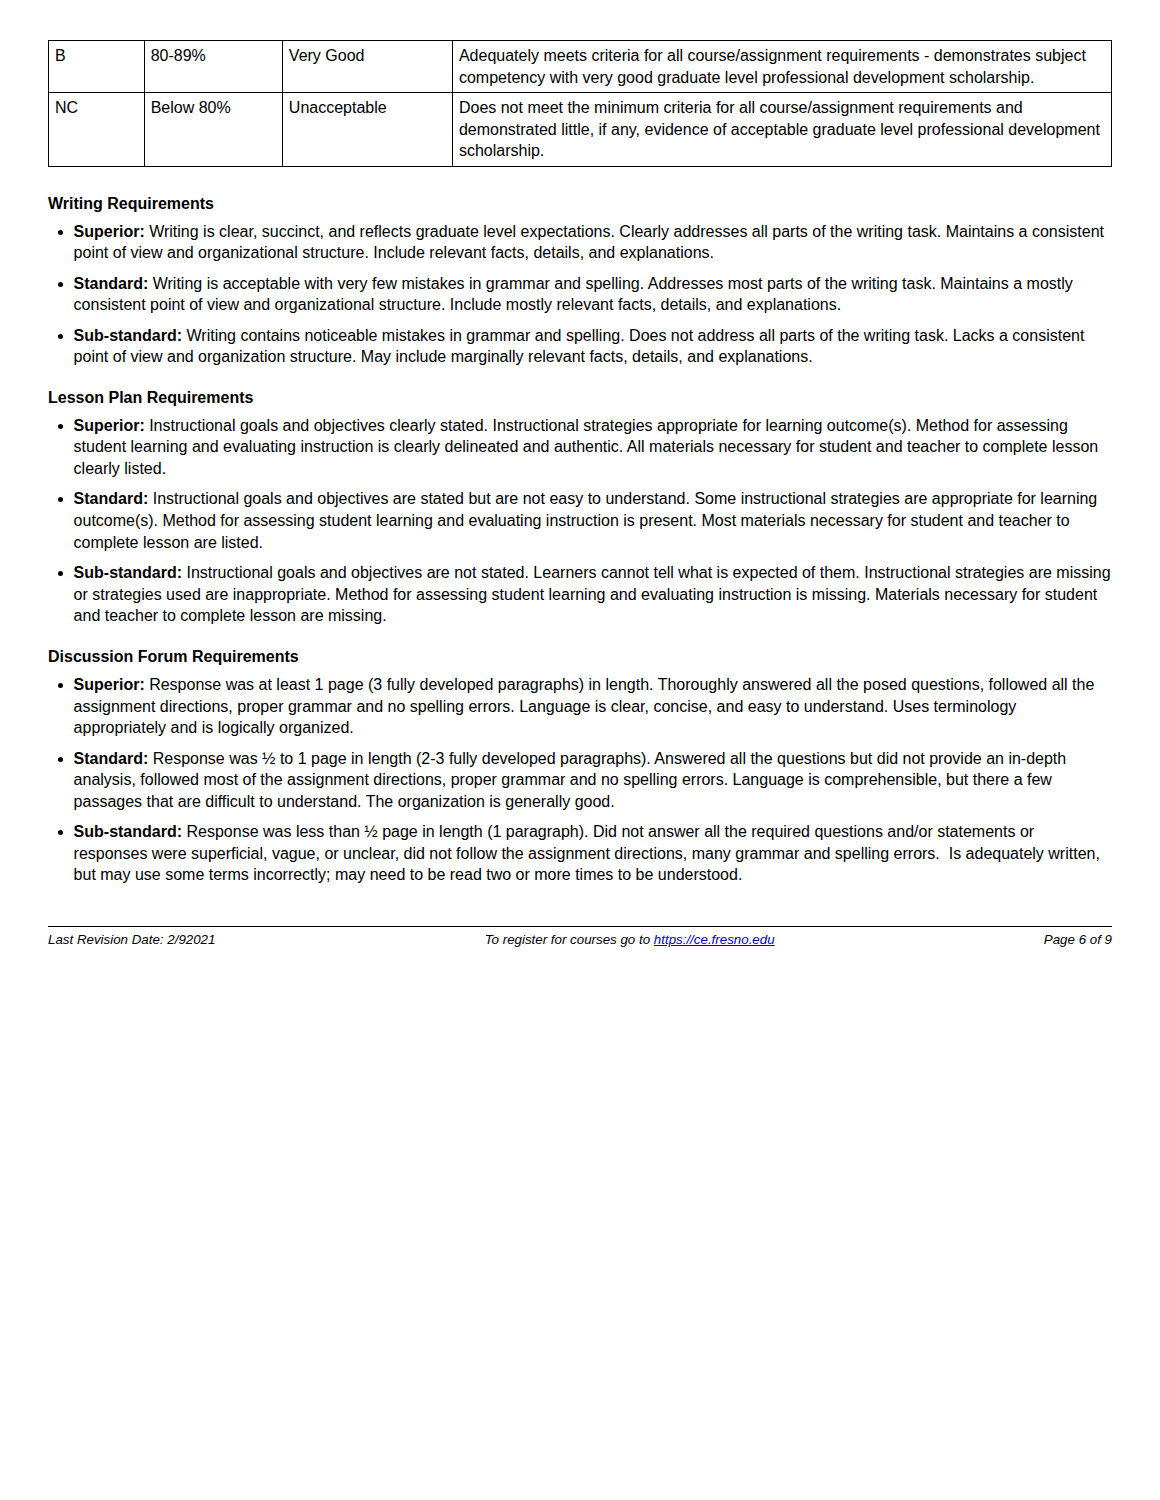| B | 80-89% | Very Good | Adequately meets criteria for all course/assignment requirements - demonstrates subject competency with very good graduate level professional development scholarship. |
| NC | Below 80% | Unacceptable | Does not meet the minimum criteria for all course/assignment requirements and demonstrated little, if any, evidence of acceptable graduate level professional development scholarship. |
Writing Requirements
Superior: Writing is clear, succinct, and reflects graduate level expectations. Clearly addresses all parts of the writing task. Maintains a consistent point of view and organizational structure. Include relevant facts, details, and explanations.
Standard: Writing is acceptable with very few mistakes in grammar and spelling. Addresses most parts of the writing task. Maintains a mostly consistent point of view and organizational structure. Include mostly relevant facts, details, and explanations.
Sub-standard: Writing contains noticeable mistakes in grammar and spelling. Does not address all parts of the writing task. Lacks a consistent point of view and organization structure. May include marginally relevant facts, details, and explanations.
Lesson Plan Requirements
Superior: Instructional goals and objectives clearly stated. Instructional strategies appropriate for learning outcome(s). Method for assessing student learning and evaluating instruction is clearly delineated and authentic. All materials necessary for student and teacher to complete lesson clearly listed.
Standard: Instructional goals and objectives are stated but are not easy to understand. Some instructional strategies are appropriate for learning outcome(s). Method for assessing student learning and evaluating instruction is present. Most materials necessary for student and teacher to complete lesson are listed.
Sub-standard: Instructional goals and objectives are not stated. Learners cannot tell what is expected of them. Instructional strategies are missing or strategies used are inappropriate. Method for assessing student learning and evaluating instruction is missing. Materials necessary for student and teacher to complete lesson are missing.
Discussion Forum Requirements
Superior: Response was at least 1 page (3 fully developed paragraphs) in length. Thoroughly answered all the posed questions, followed all the assignment directions, proper grammar and no spelling errors. Language is clear, concise, and easy to understand. Uses terminology appropriately and is logically organized.
Standard: Response was ½ to 1 page in length (2-3 fully developed paragraphs). Answered all the questions but did not provide an in-depth analysis, followed most of the assignment directions, proper grammar and no spelling errors. Language is comprehensible, but there a few passages that are difficult to understand. The organization is generally good.
Sub-standard: Response was less than ½ page in length (1 paragraph). Did not answer all the required questions and/or statements or responses were superficial, vague, or unclear, did not follow the assignment directions, many grammar and spelling errors. Is adequately written, but may use some terms incorrectly; may need to be read two or more times to be understood.
Last Revision Date: 2/92021 To register for courses go to https://ce.fresno.edu Page 6 of 9